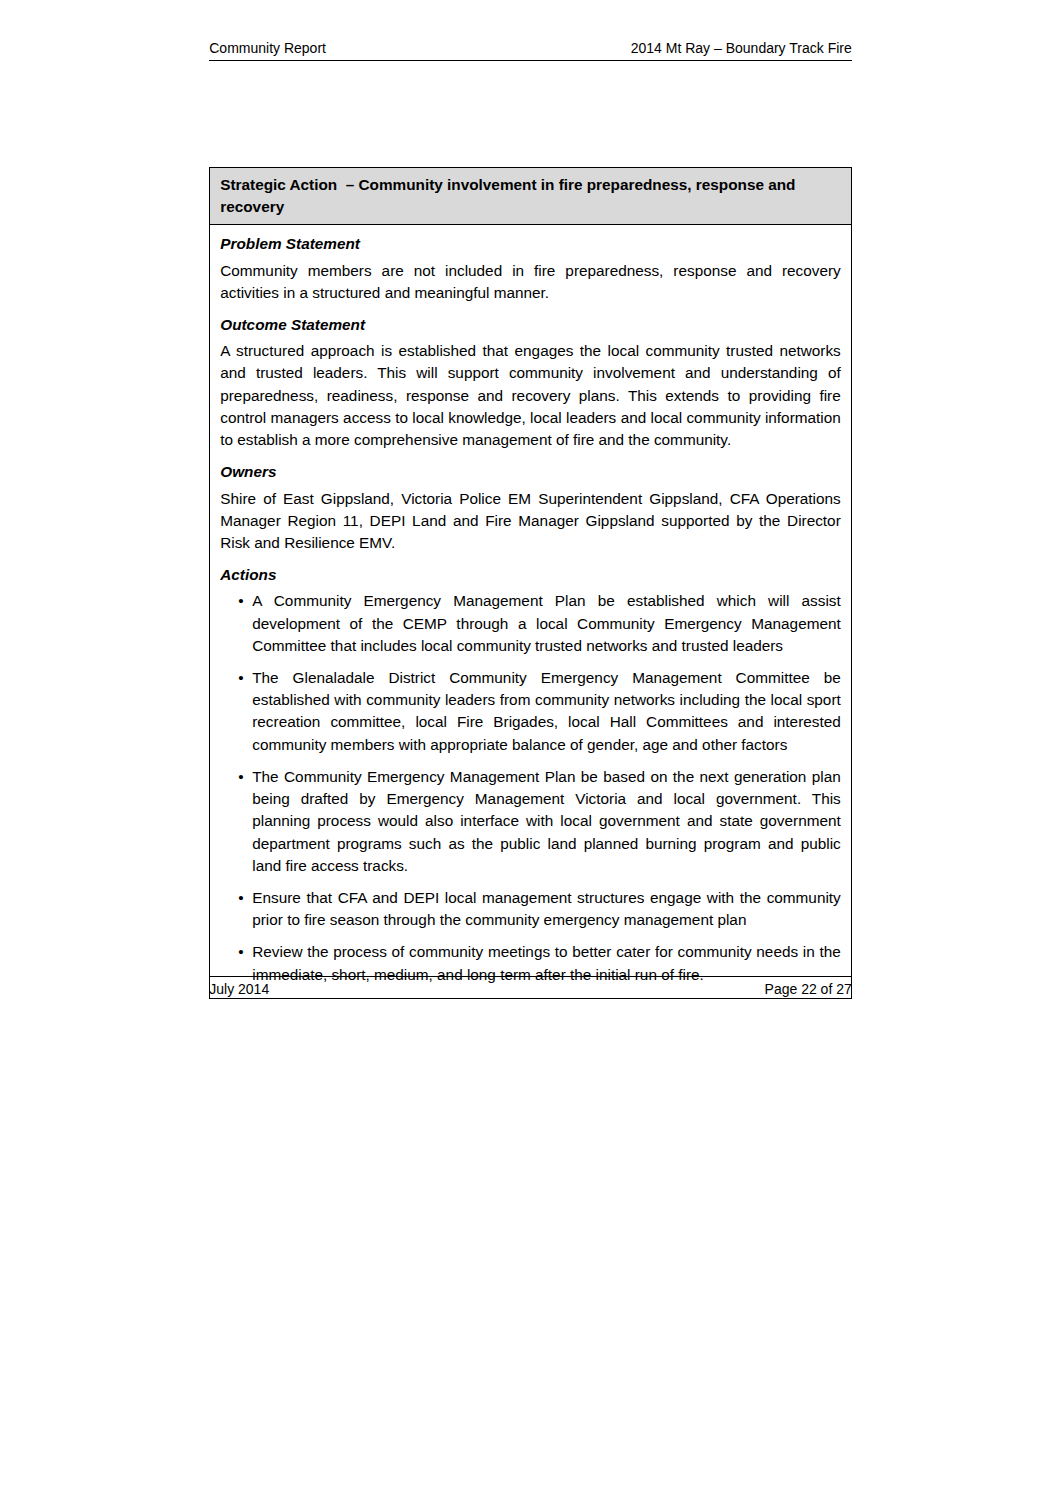Community Report
2014 Mt Ray – Boundary Track Fire
Strategic Action – Community involvement in fire preparedness, response and recovery
Problem Statement
Community members are not included in fire preparedness, response and recovery activities in a structured and meaningful manner.
Outcome Statement
A structured approach is established that engages the local community trusted networks and trusted leaders. This will support community involvement and understanding of preparedness, readiness, response and recovery plans. This extends to providing fire control managers access to local knowledge, local leaders and local community information to establish a more comprehensive management of fire and the community.
Owners
Shire of East Gippsland, Victoria Police EM Superintendent Gippsland, CFA Operations Manager Region 11, DEPI Land and Fire Manager Gippsland supported by the Director Risk and Resilience EMV.
Actions
A Community Emergency Management Plan be established which will assist development of the CEMP through a local Community Emergency Management Committee that includes local community trusted networks and trusted leaders
The Glenaladale District Community Emergency Management Committee be established with community leaders from community networks including the local sport recreation committee, local Fire Brigades, local Hall Committees and interested community members with appropriate balance of gender, age and other factors
The Community Emergency Management Plan be based on the next generation plan being drafted by Emergency Management Victoria and local government. This planning process would also interface with local government and state government department programs such as the public land planned burning program and public land fire access tracks.
Ensure that CFA and DEPI local management structures engage with the community prior to fire season through the community emergency management plan
Review the process of community meetings to better cater for community needs in the immediate, short, medium, and long term after the initial run of fire.
July 2014
Page 22 of 27